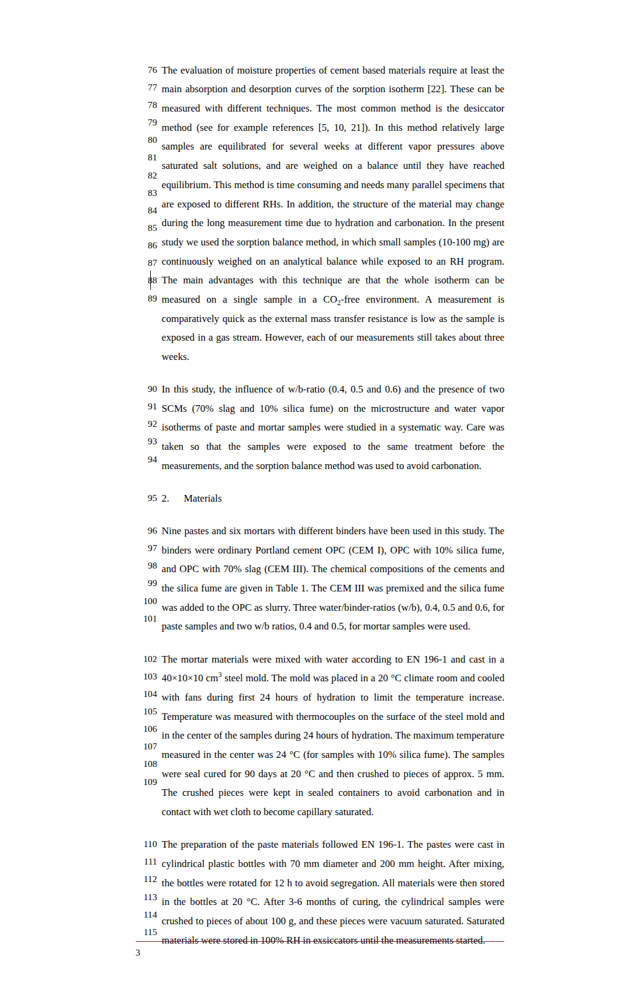76 77 78 79 80 81 82 83 84 85 86 87 88 89 The evaluation of moisture properties of cement based materials require at least the main absorption and desorption curves of the sorption isotherm [22]. These can be measured with different techniques. The most common method is the desiccator method (see for example references [5, 10, 21]). In this method relatively large samples are equilibrated for several weeks at different vapor pressures above saturated salt solutions, and are weighed on a balance until they have reached equilibrium. This method is time consuming and needs many parallel specimens that are exposed to different RHs. In addition, the structure of the material may change during the long measurement time due to hydration and carbonation. In the present study we used the sorption balance method, in which small samples (10-100 mg) are continuously weighed on an analytical balance while exposed to an RH program. The main advantages with this technique are that the whole isotherm can be measured on a single sample in a CO2-free environment. A measurement is comparatively quick as the external mass transfer resistance is low as the sample is exposed in a gas stream. However, each of our measurements still takes about three weeks.
90 91 92 93 94 In this study, the influence of w/b-ratio (0.4, 0.5 and 0.6) and the presence of two SCMs (70% slag and 10% silica fume) on the microstructure and water vapor isotherms of paste and mortar samples were studied in a systematic way. Care was taken so that the samples were exposed to the same treatment before the measurements, and the sorption balance method was used to avoid carbonation.
95 2. Materials
96 97 98 99 100 101 Nine pastes and six mortars with different binders have been used in this study. The binders were ordinary Portland cement OPC (CEM I), OPC with 10% silica fume, and OPC with 70% slag (CEM III). The chemical compositions of the cements and the silica fume are given in Table 1. The CEM III was premixed and the silica fume was added to the OPC as slurry. Three water/binder-ratios (w/b), 0.4, 0.5 and 0.6, for paste samples and two w/b ratios, 0.4 and 0.5, for mortar samples were used.
102 103 104 105 106 107 108 109 The mortar materials were mixed with water according to EN 196-1 and cast in a 40×10×10 cm3 steel mold. The mold was placed in a 20 °C climate room and cooled with fans during first 24 hours of hydration to limit the temperature increase. Temperature was measured with thermocouples on the surface of the steel mold and in the center of the samples during 24 hours of hydration. The maximum temperature measured in the center was 24 °C (for samples with 10% silica fume). The samples were seal cured for 90 days at 20 °C and then crushed to pieces of approx. 5 mm. The crushed pieces were kept in sealed containers to avoid carbonation and in contact with wet cloth to become capillary saturated.
110 111 112 113 114 115 The preparation of the paste materials followed EN 196-1. The pastes were cast in cylindrical plastic bottles with 70 mm diameter and 200 mm height. After mixing, the bottles were rotated for 12 h to avoid segregation. All materials were then stored in the bottles at 20 °C. After 3-6 months of curing, the cylindrical samples were crushed to pieces of about 100 g, and these pieces were vacuum saturated. Saturated materials were stored in 100% RH in exsiccators until the measurements started.
3